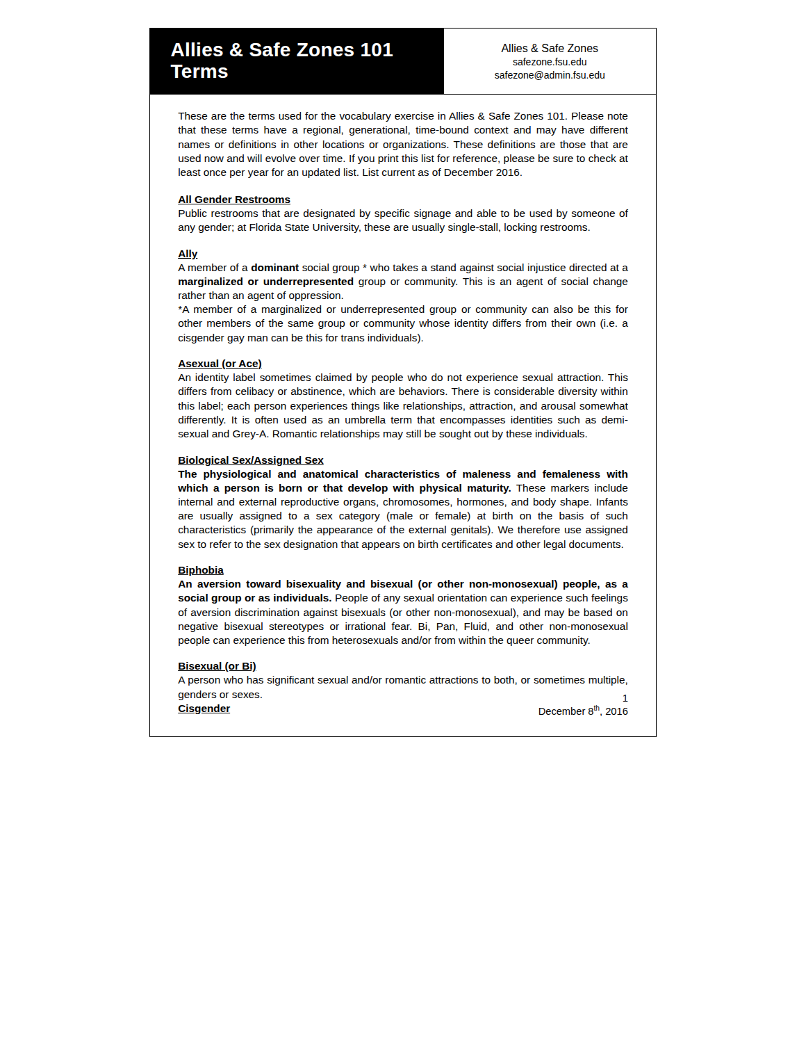Allies & Safe Zones 101 Terms
Allies & Safe Zones
safezone.fsu.edu
safezone@admin.fsu.edu
These are the terms used for the vocabulary exercise in Allies & Safe Zones 101. Please note that these terms have a regional, generational, time-bound context and may have different names or definitions in other locations or organizations. These definitions are those that are used now and will evolve over time. If you print this list for reference, please be sure to check at least once per year for an updated list. List current as of December 2016.
All Gender Restrooms
Public restrooms that are designated by specific signage and able to be used by someone of any gender; at Florida State University, these are usually single-stall, locking restrooms.
Ally
A member of a dominant social group * who takes a stand against social injustice directed at a marginalized or underrepresented group or community. This is an agent of social change rather than an agent of oppression.
*A member of a marginalized or underrepresented group or community can also be this for other members of the same group or community whose identity differs from their own (i.e. a cisgender gay man can be this for trans individuals).
Asexual (or Ace)
An identity label sometimes claimed by people who do not experience sexual attraction. This differs from celibacy or abstinence, which are behaviors. There is considerable diversity within this label; each person experiences things like relationships, attraction, and arousal somewhat differently. It is often used as an umbrella term that encompasses identities such as demi-sexual and Grey-A. Romantic relationships may still be sought out by these individuals.
Biological Sex/Assigned Sex
The physiological and anatomical characteristics of maleness and femaleness with which a person is born or that develop with physical maturity. These markers include internal and external reproductive organs, chromosomes, hormones, and body shape. Infants are usually assigned to a sex category (male or female) at birth on the basis of such characteristics (primarily the appearance of the external genitals). We therefore use assigned sex to refer to the sex designation that appears on birth certificates and other legal documents.
Biphobia
An aversion toward bisexuality and bisexual (or other non-monosexual) people, as a social group or as individuals. People of any sexual orientation can experience such feelings of aversion discrimination against bisexuals (or other non-monosexual), and may be based on negative bisexual stereotypes or irrational fear. Bi, Pan, Fluid, and other non-monosexual people can experience this from heterosexuals and/or from within the queer community.
Bisexual (or Bi)
A person who has significant sexual and/or romantic attractions to both, or sometimes multiple, genders or sexes.
Cisgender
1 December 8th, 2016